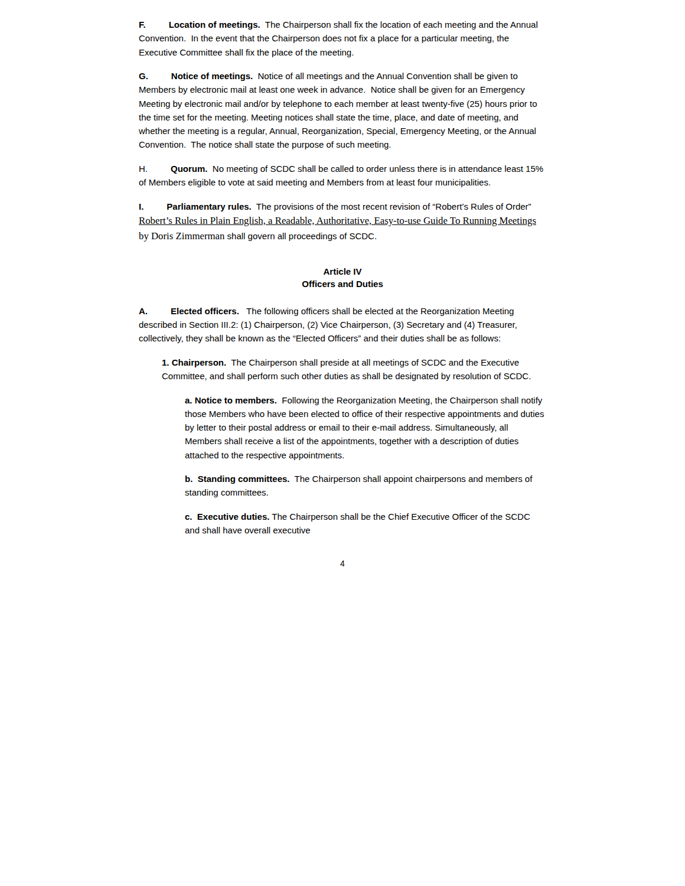F. Location of meetings. The Chairperson shall fix the location of each meeting and the Annual Convention. In the event that the Chairperson does not fix a place for a particular meeting, the Executive Committee shall fix the place of the meeting.
G. Notice of meetings. Notice of all meetings and the Annual Convention shall be given to Members by electronic mail at least one week in advance. Notice shall be given for an Emergency Meeting by electronic mail and/or by telephone to each member at least twenty-five (25) hours prior to the time set for the meeting. Meeting notices shall state the time, place, and date of meeting, and whether the meeting is a regular, Annual, Reorganization, Special, Emergency Meeting, or the Annual Convention. The notice shall state the purpose of such meeting.
H. Quorum. No meeting of SCDC shall be called to order unless there is in attendance least 15% of Members eligible to vote at said meeting and Members from at least four municipalities.
I. Parliamentary rules. The provisions of the most recent revision of “Robert’s Rules of Order” Robert’s Rules in Plain English, a Readable, Authoritative, Easy-to-use Guide To Running Meetings by Doris Zimmerman shall govern all proceedings of SCDC.
Article IVOfficers and Duties
A. Elected officers. The following officers shall be elected at the Reorganization Meeting described in Section III.2: (1) Chairperson, (2) Vice Chairperson, (3) Secretary and (4) Treasurer, collectively, they shall be known as the “Elected Officers” and their duties shall be as follows:
1. Chairperson. The Chairperson shall preside at all meetings of SCDC and the Executive Committee, and shall perform such other duties as shall be designated by resolution of SCDC.
a. Notice to members. Following the Reorganization Meeting, the Chairperson shall notify those Members who have been elected to office of their respective appointments and duties by letter to their postal address or email to their e-mail address. Simultaneously, all Members shall receive a list of the appointments, together with a description of duties attached to the respective appointments.
b. Standing committees. The Chairperson shall appoint chairpersons and members of standing committees.
c. Executive duties. The Chairperson shall be the Chief Executive Officer of the SCDC and shall have overall executive
4